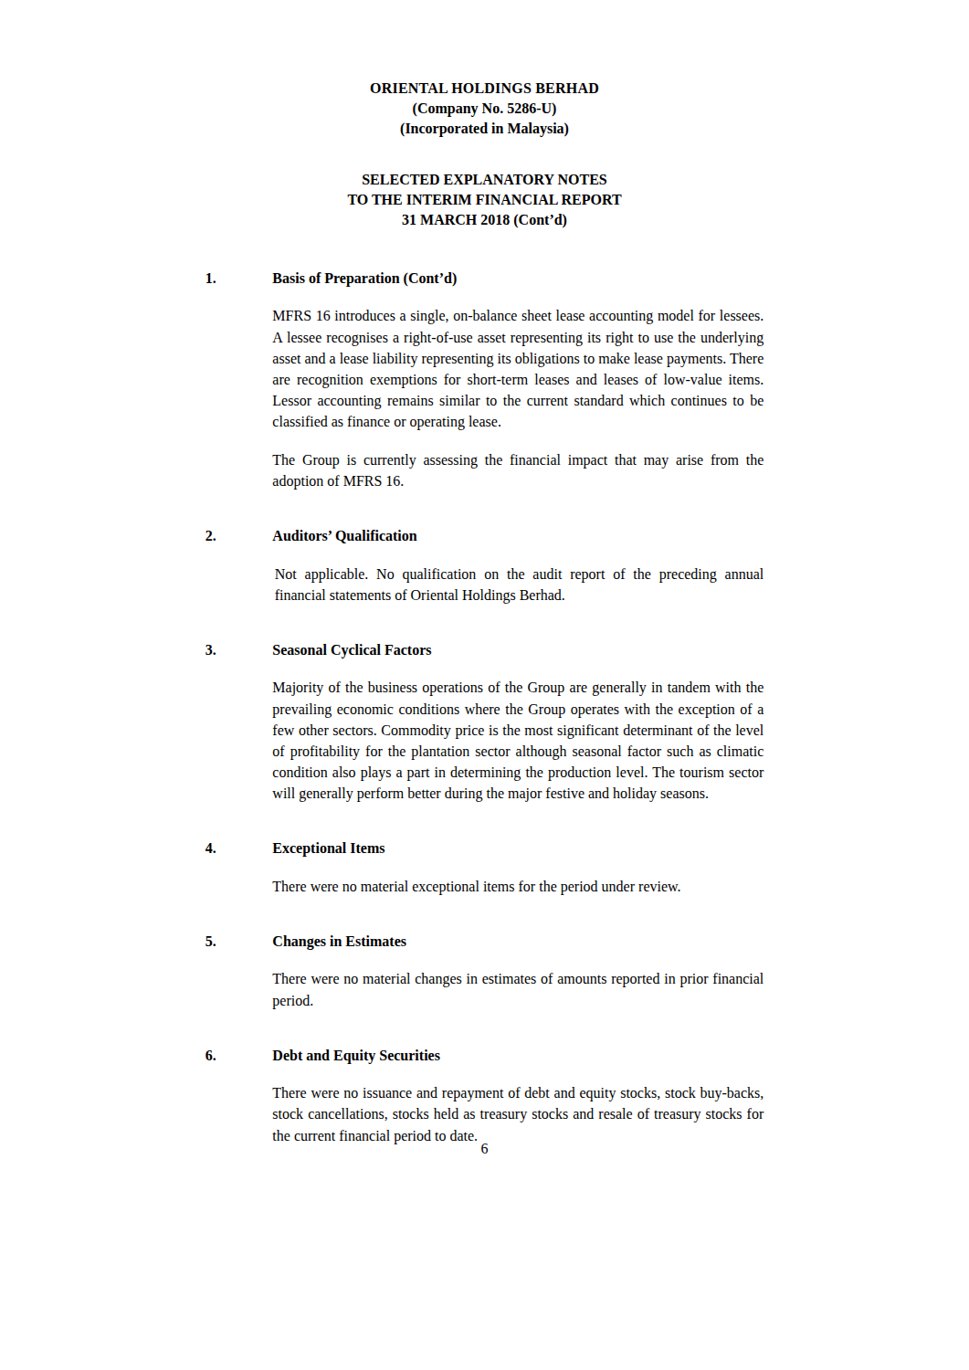ORIENTAL HOLDINGS BERHAD
(Company No. 5286-U)
(Incorporated in Malaysia)
SELECTED EXPLANATORY NOTES
TO THE INTERIM FINANCIAL REPORT
31 MARCH 2018 (Cont’d)
1.
Basis of Preparation (Cont’d)
MFRS 16 introduces a single, on-balance sheet lease accounting model for lessees. A lessee recognises a right-of-use asset representing its right to use the underlying asset and a lease liability representing its obligations to make lease payments. There are recognition exemptions for short-term leases and leases of low-value items. Lessor accounting remains similar to the current standard which continues to be classified as finance or operating lease.
The Group is currently assessing the financial impact that may arise from the adoption of MFRS 16.
2.
Auditors’ Qualification
Not applicable. No qualification on the audit report of the preceding annual financial statements of Oriental Holdings Berhad.
3.
Seasonal Cyclical Factors
Majority of the business operations of the Group are generally in tandem with the prevailing economic conditions where the Group operates with the exception of a few other sectors. Commodity price is the most significant determinant of the level of profitability for the plantation sector although seasonal factor such as climatic condition also plays a part in determining the production level. The tourism sector will generally perform better during the major festive and holiday seasons.
4.
Exceptional Items
There were no material exceptional items for the period under review.
5.
Changes in Estimates
There were no material changes in estimates of amounts reported in prior financial period.
6.
Debt and Equity Securities
There were no issuance and repayment of debt and equity stocks, stock buy-backs, stock cancellations, stocks held as treasury stocks and resale of treasury stocks for the current financial period to date.
6